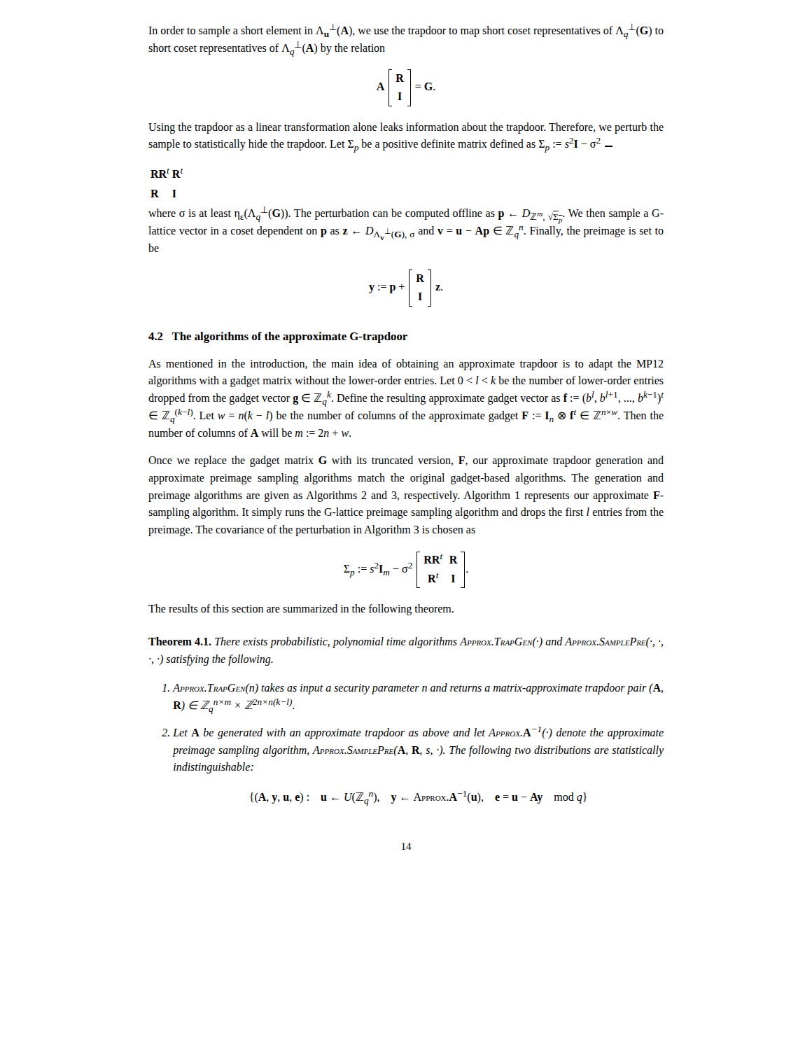In order to sample a short element in Λu⊥(A), we use the trapdoor to map short coset representatives of Λq⊥(G) to short coset representatives of Λq⊥(A) by the relation
A
| R |
| I |
= G.
Using the trapdoor as a linear transformation alone leaks information about the trapdoor. Therefore, we perturb the sample to statistically hide the trapdoor. Let Σp be a positive definite matrix defined as Σp := s2I − σ2
| RR t | R t |
| R | I |
where σ is at least ηε(Λq⊥(G)). The perturbation can be computed offline as p ← Dℤm, √Σp. We then sample a G-lattice vector in a coset dependent on p as z ← DΛv⊥(G), σ and v = u − Ap ∈ ℤqn. Finally, the preimage is set to be
y := p +
| R |
| I |
z.
4.2 The algorithms of the approximate G-trapdoor
As mentioned in the introduction, the main idea of obtaining an approximate trapdoor is to adapt the MP12 algorithms with a gadget matrix without the lower-order entries. Let 0 < l < k be the number of lower-order entries dropped from the gadget vector g ∈ ℤqk. Define the resulting approximate gadget vector as f := (bl, bl+1, ..., bk−1)t ∈ ℤq(k−l). Let w = n(k − l) be the number of columns of the approximate gadget F := In ⊗ ft ∈ ℤn×w. Then the number of columns of A will be m := 2n + w.
Once we replace the gadget matrix G with its truncated version, F, our approximate trapdoor generation and approximate preimage sampling algorithms match the original gadget-based algorithms. The generation and preimage algorithms are given as Algorithms 2 and 3, respectively. Algorithm 1 represents our approximate F-sampling algorithm. It simply runs the G-lattice preimage sampling algorithm and drops the first l entries from the preimage. The covariance of the perturbation in Algorithm 3 is chosen as
Σp := s2Im − σ2
| RR t | R |
| R t | I |
.
The results of this section are summarized in the following theorem.
Theorem 4.1. There exists probabilistic, polynomial time algorithms Approx.TrapGen(·) and Approx.SamplePre(·, ·, ·, ·) satisfying the following.
Approx.TrapGen(n) takes as input a security parameter n and returns a matrix-approximate trapdoor pair (A, R) ∈ ℤqn×m × ℤ2n×n(k−l).
Let A be generated with an approximate trapdoor as above and let Approx. A−1(·) denote the approximate preimage sampling algorithm, Approx.SamplePre(A, R, s, ·). The following two distributions are statistically indistinguishable:
{(A, y, u, e) : u ← U(ℤqn), y ← Approx. A−1(u), e = u − Ay mod q}
14